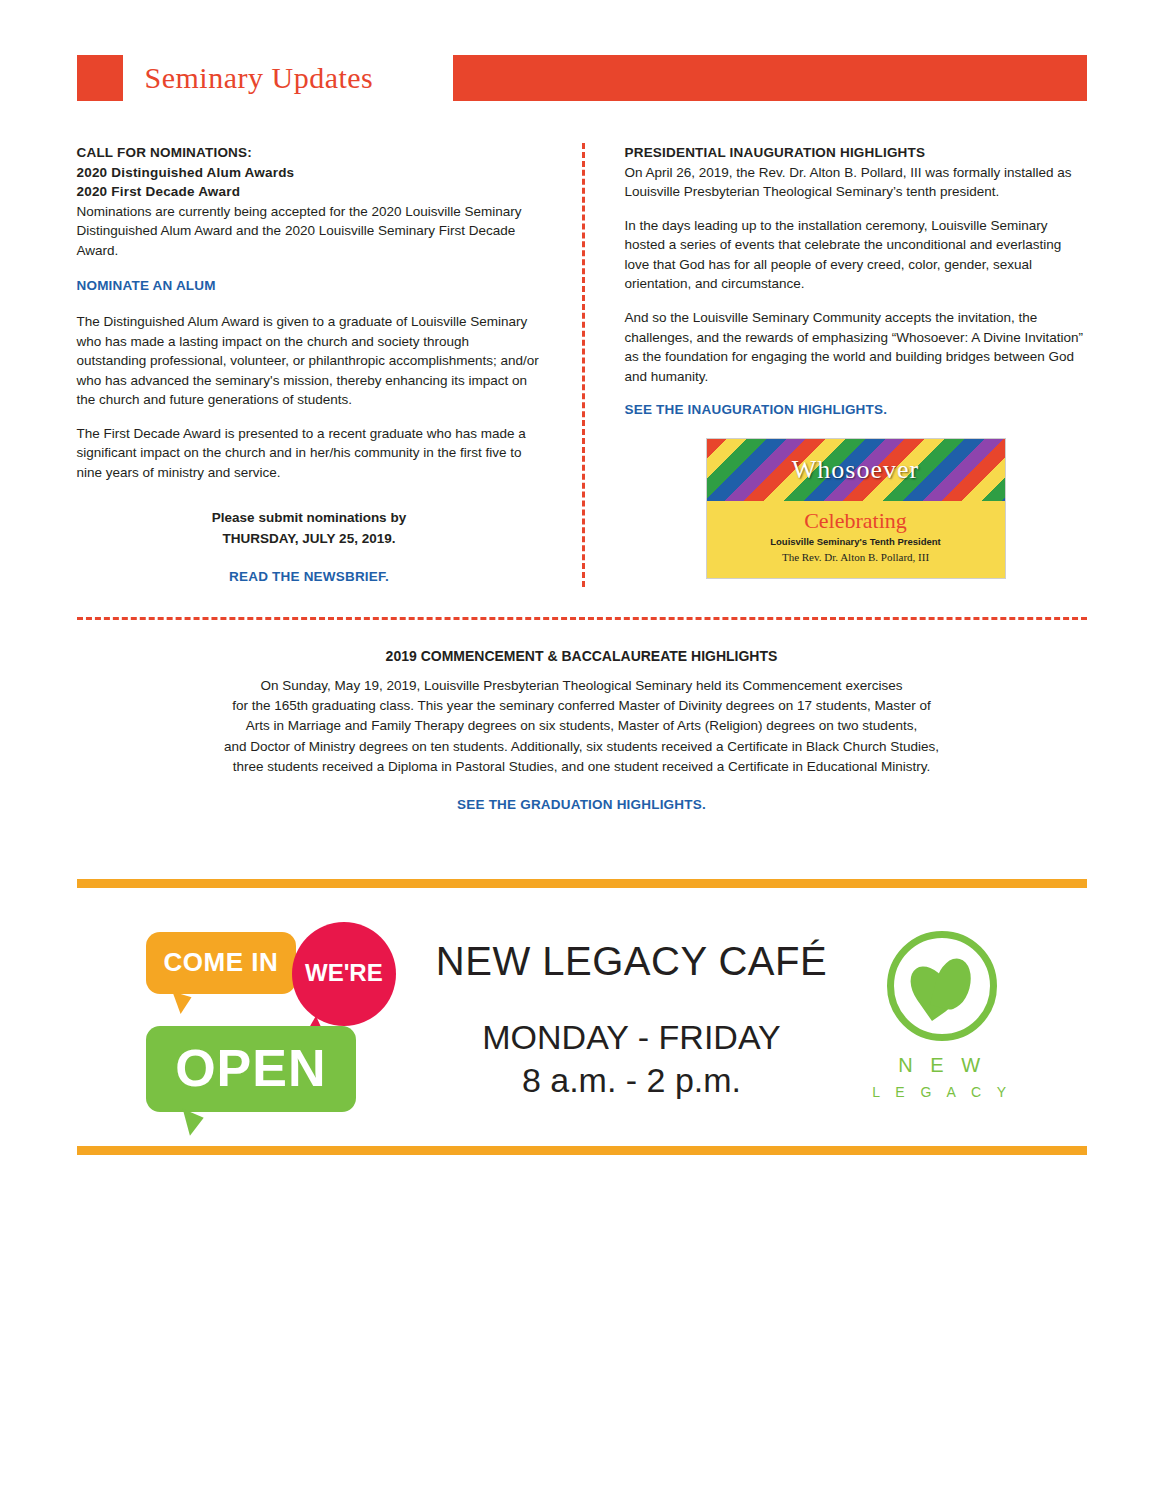Seminary Updates
Call for Nominations:
2020 Distinguished Alum Awards
2020 First Decade Award
Nominations are currently being accepted for the 2020 Louisville Seminary Distinguished Alum Award and the 2020 Louisville Seminary First Decade Award.
Nominate an Alum
The Distinguished Alum Award is given to a graduate of Louisville Seminary who has made a lasting impact on the church and society through outstanding professional, volunteer, or philanthropic accomplishments; and/or who has advanced the seminary's mission, thereby enhancing its impact on the church and future generations of students.
The First Decade Award is presented to a recent graduate who has made a significant impact on the church and in her/his community in the first five to nine years of ministry and service.
Please submit nominations by
THURSDAY, JULY 25, 2019.
Read the Newsbrief.
Presidential Inauguration Highlights
On April 26, 2019, the Rev. Dr. Alton B. Pollard, III was formally installed as Louisville Presbyterian Theological Seminary’s tenth president.
In the days leading up to the installation ceremony, Louisville Seminary hosted a series of events that celebrate the unconditional and everlasting love that God has for all people of every creed, color, gender, sexual orientation, and circumstance.
And so the Louisville Seminary Community accepts the invitation, the challenges, and the rewards of emphasizing “Whosoever: A Divine Invitation” as the foundation for engaging the world and building bridges between God and humanity.
See the Inauguration Highlights.
Whosoever
Celebrating
Louisville Seminary's Tenth President
The Rev. Dr. Alton B. Pollard, III
2019 Commencement & Baccalaureate Highlights
On Sunday, May 19, 2019, Louisville Presbyterian Theological Seminary held its Commencement exercises
for the 165th graduating class. This year the seminary conferred Master of Divinity degrees on 17 students, Master of
Arts in Marriage and Family Therapy degrees on six students, Master of Arts (Religion) degrees on two students,
and Doctor of Ministry degrees on ten students. Additionally, six students received a Certificate in Black Church Studies,
three students received a Diploma in Pastoral Studies, and one student received a Certificate in Educational Ministry.
See the Graduation Highlights.
Come in
We're
Open
NEW LEGACY CAFÉ
MONDAY - FRIDAY
8 a.m. - 2 p.m.
N E W
L E G A C Y